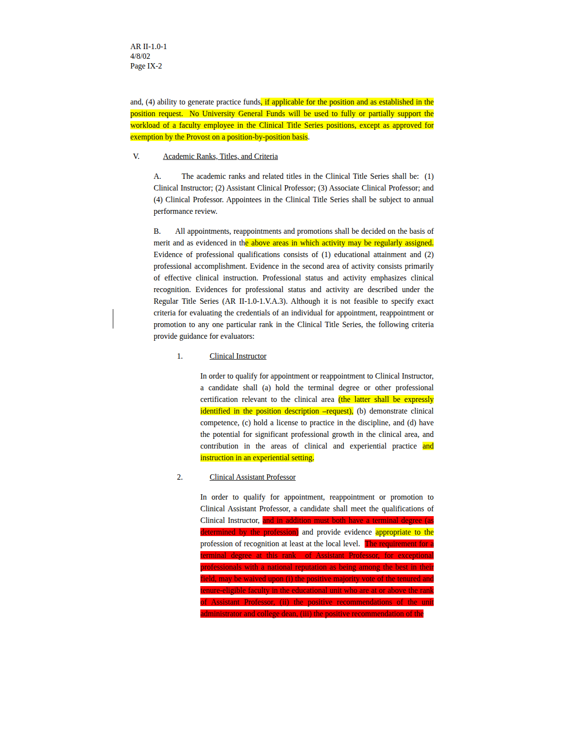AR II-1.0-1
4/8/02
Page IX-2
and, (4) ability to generate practice funds, if applicable for the position and as established in the position request. No University General Funds will be used to fully or partially support the workload of a faculty employee in the Clinical Title Series positions, except as approved for exemption by the Provost on a position-by-position basis.
V. Academic Ranks, Titles, and Criteria
A. The academic ranks and related titles in the Clinical Title Series shall be: (1) Clinical Instructor; (2) Assistant Clinical Professor; (3) Associate Clinical Professor; and (4) Clinical Professor. Appointees in the Clinical Title Series shall be subject to annual performance review.
B. All appointments, reappointments and promotions shall be decided on the basis of merit and as evidenced in the above areas in which activity may be regularly assigned. Evidence of professional qualifications consists of (1) educational attainment and (2) professional accomplishment. Evidence in the second area of activity consists primarily of effective clinical instruction. Professional status and activity emphasizes clinical recognition. Evidences for professional status and activity are described under the Regular Title Series (AR II-1.0-1.V.A.3). Although it is not feasible to specify exact criteria for evaluating the credentials of an individual for appointment, reappointment or promotion to any one particular rank in the Clinical Title Series, the following criteria provide guidance for evaluators:
1. Clinical Instructor
In order to qualify for appointment or reappointment to Clinical Instructor, a candidate shall (a) hold the terminal degree or other professional certification relevant to the clinical area (the latter shall be expressly identified in the position description –request), (b) demonstrate clinical competence, (c) hold a license to practice in the discipline, and (d) have the potential for significant professional growth in the clinical area, and contribution in the areas of clinical and experiential practice and instruction in an experiential setting.
2. Clinical Assistant Professor
In order to qualify for appointment, reappointment or promotion to Clinical Assistant Professor, a candidate shall meet the qualifications of Clinical Instructor, and in addition must both have a terminal degree (as determined by the profession) and provide evidence appropriate to the profession of recognition at least at the local level. The requirement for a terminal degree at this rank of Assistant Professor, for exceptional professionals with a national reputation as being among the best in their field, may be waived upon (i) the positive majority vote of the tenured and tenure-eligible faculty in the educational unit who are at or above the rank of Assistant Professor, (ii) the positive recommendations of the unit administrator and college dean, (iii) the positive recommendation of the